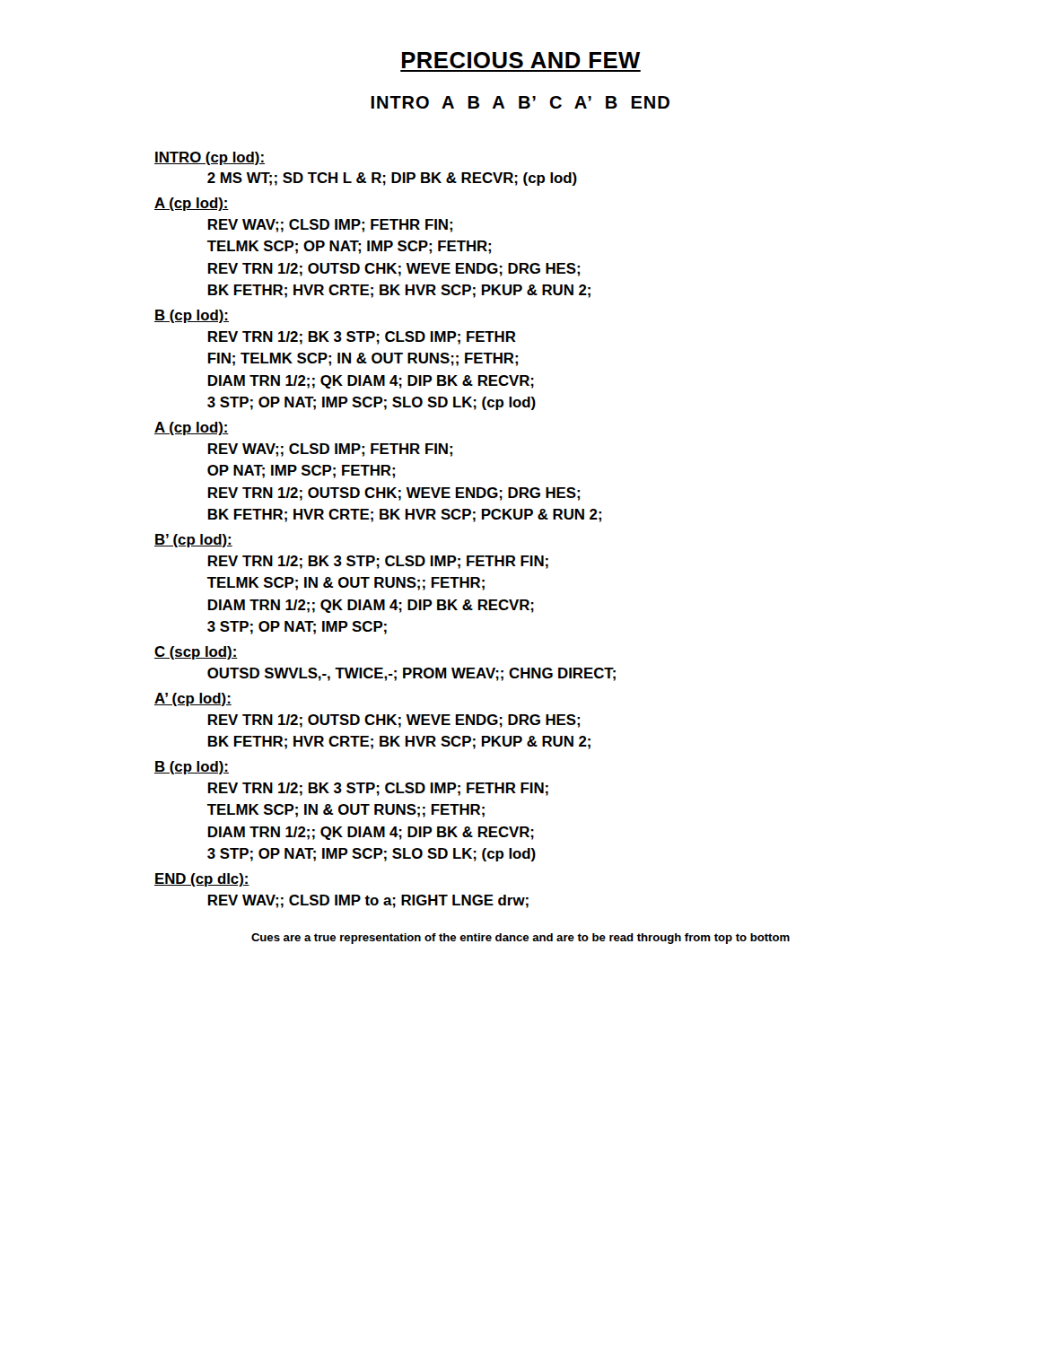PRECIOUS AND FEW
INTRO A B A B’ C A’ B END
INTRO (cp lod):
2 MS WT;; SD TCH L & R; DIP BK & RECVR; (cp lod)
A (cp lod):
REV WAV;; CLSD IMP; FETHR FIN;
TELMK SCP; OP NAT; IMP SCP; FETHR;
REV TRN 1/2; OUTSD CHK; WEVE ENDG; DRG HES;
BK FETHR; HVR CRTE; BK HVR SCP; PKUP & RUN 2;
B (cp lod):
REV TRN 1/2; BK 3 STP; CLSD IMP; FETHR
FIN; TELMK SCP; IN & OUT RUNS;; FETHR;
DIAM TRN 1/2;; QK DIAM 4; DIP BK & RECVR;
3 STP; OP NAT; IMP SCP; SLO SD LK; (cp lod)
A (cp lod):
REV WAV;; CLSD IMP; FETHR FIN;
OP NAT; IMP SCP; FETHR;
REV TRN 1/2; OUTSD CHK; WEVE ENDG; DRG HES;
BK FETHR; HVR CRTE; BK HVR SCP; PCKUP & RUN 2;
B’ (cp lod):
REV TRN 1/2; BK 3 STP; CLSD IMP; FETHR FIN;
TELMK SCP; IN & OUT RUNS;; FETHR;
DIAM TRN 1/2;; QK DIAM 4; DIP BK & RECVR;
3 STP; OP NAT; IMP SCP;
C (scp lod):
OUTSD SWVLS,-, TWICE,-; PROM WEAV;; CHNG DIRECT;
A’ (cp lod):
REV TRN 1/2; OUTSD CHK; WEVE ENDG; DRG HES;
BK FETHR; HVR CRTE; BK HVR SCP; PKUP & RUN 2;
B (cp lod):
REV TRN 1/2; BK 3 STP; CLSD IMP; FETHR FIN;
TELMK SCP; IN & OUT RUNS;; FETHR;
DIAM TRN 1/2;; QK DIAM 4; DIP BK & RECVR;
3 STP; OP NAT; IMP SCP; SLO SD LK; (cp lod)
END (cp dlc):
REV WAV;; CLSD IMP to a; RIGHT LNGE drw;
Cues are a true representation of the entire dance and are to be read through from top to bottom